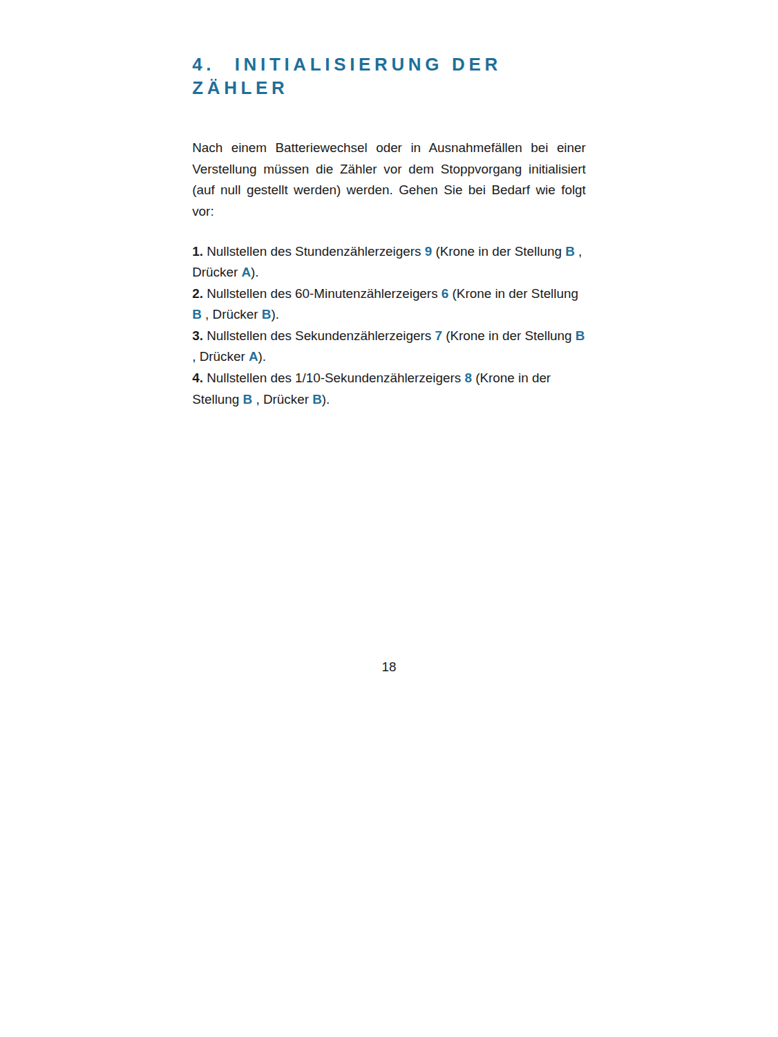4. Initialisierung der Zähler
Nach einem Batteriewechsel oder in Ausnahmefällen bei einer Verstellung müssen die Zähler vor dem Stoppvorgang initialisiert (auf null gestellt werden) werden. Gehen Sie bei Bedarf wie folgt vor:
1. Nullstellen des Stundenzählerzeigers 9 (Krone in der Stellung B , Drücker A).
2. Nullstellen des 60-Minutenzählerzeigers 6 (Krone in der Stellung B , Drücker B).
3. Nullstellen des Sekundenzählerzeigers 7 (Krone in der Stellung B , Drücker A).
4. Nullstellen des 1/10-Sekundenzählerzeigers 8 (Krone in der Stellung B , Drücker B).
18